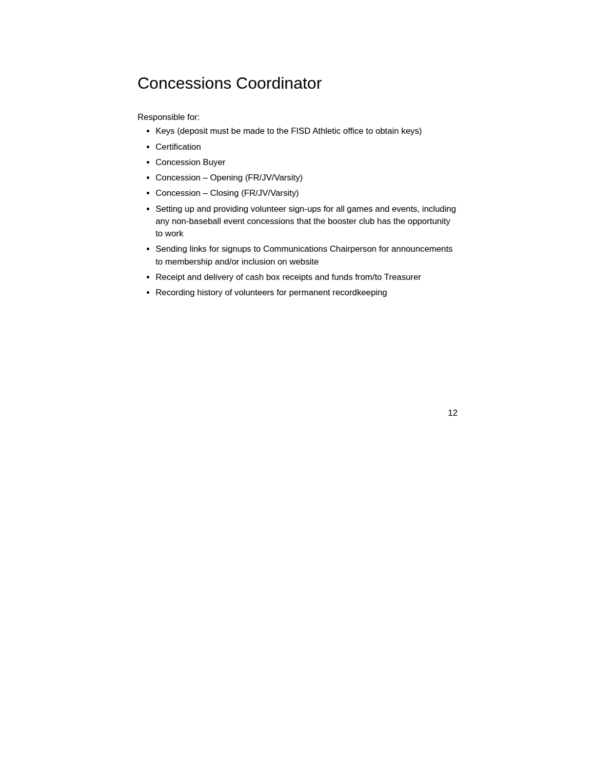Concessions Coordinator
Responsible for:
Keys (deposit must be made to the FISD Athletic office to obtain keys)
Certification
Concession Buyer
Concession – Opening (FR/JV/Varsity)
Concession – Closing (FR/JV/Varsity)
Setting up and providing volunteer sign-ups for all games and events, including any non-baseball event concessions that the booster club has the opportunity to work
Sending links for signups to Communications Chairperson for announcements to membership and/or inclusion on website
Receipt and delivery of cash box receipts and funds from/to Treasurer
Recording history of volunteers for permanent recordkeeping
12